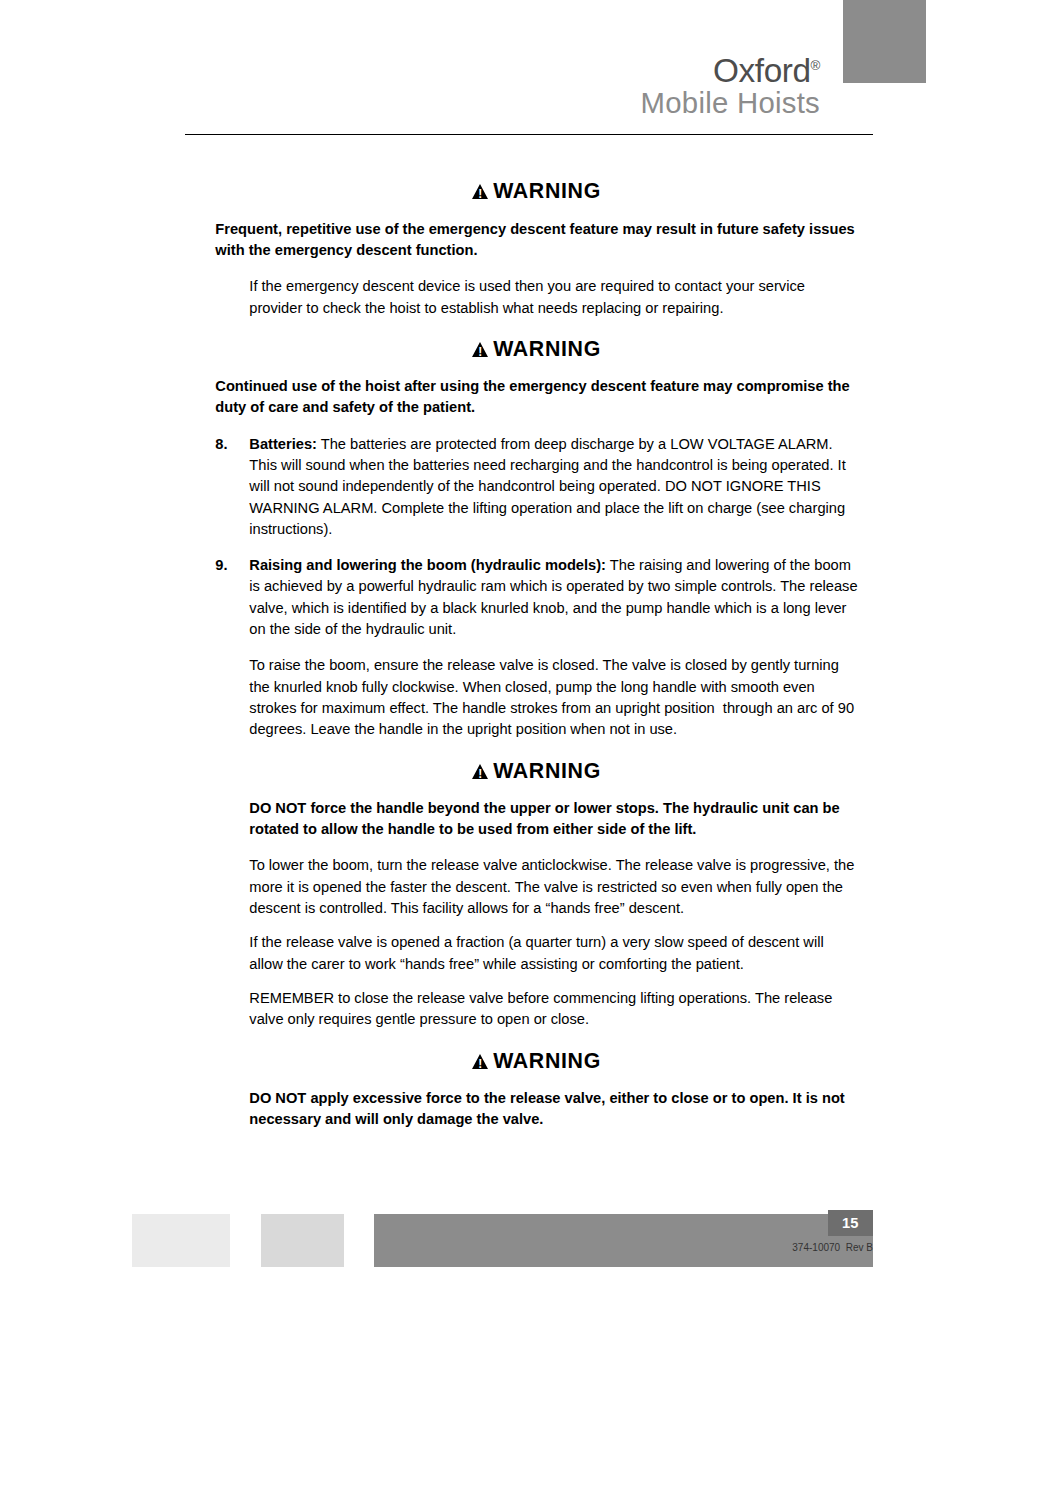Oxford®
Mobile Hoists
WARNING
Frequent, repetitive use of the emergency descent feature may result in future safety issues with the emergency descent function.
If the emergency descent device is used then you are required to contact your service provider to check the hoist to establish what needs replacing or repairing.
WARNING
Continued use of the hoist after using the emergency descent feature may compromise the duty of care and safety of the patient.
8. Batteries: The batteries are protected from deep discharge by a LOW VOLTAGE ALARM. This will sound when the batteries need recharging and the handcontrol is being operated. It will not sound independently of the handcontrol being operated. DO NOT IGNORE THIS WARNING ALARM. Complete the lifting operation and place the lift on charge (see charging instructions).
9. Raising and lowering the boom (hydraulic models): The raising and lowering of the boom is achieved by a powerful hydraulic ram which is operated by two simple controls. The release valve, which is identified by a black knurled knob, and the pump handle which is a long lever on the side of the hydraulic unit.
To raise the boom, ensure the release valve is closed. The valve is closed by gently turning the knurled knob fully clockwise. When closed, pump the long handle with smooth even strokes for maximum effect. The handle strokes from an upright position through an arc of 90 degrees. Leave the handle in the upright position when not in use.
WARNING
DO NOT force the handle beyond the upper or lower stops. The hydraulic unit can be rotated to allow the handle to be used from either side of the lift.
To lower the boom, turn the release valve anticlockwise. The release valve is progressive, the more it is opened the faster the descent. The valve is restricted so even when fully open the descent is controlled. This facility allows for a “hands free” descent.
If the release valve is opened a fraction (a quarter turn) a very slow speed of descent will allow the carer to work “hands free” while assisting or comforting the patient.
REMEMBER to close the release valve before commencing lifting operations. The release valve only requires gentle pressure to open or close.
WARNING
DO NOT apply excessive force to the release valve, either to close or to open. It is not necessary and will only damage the valve.
15
374-10070 Rev B